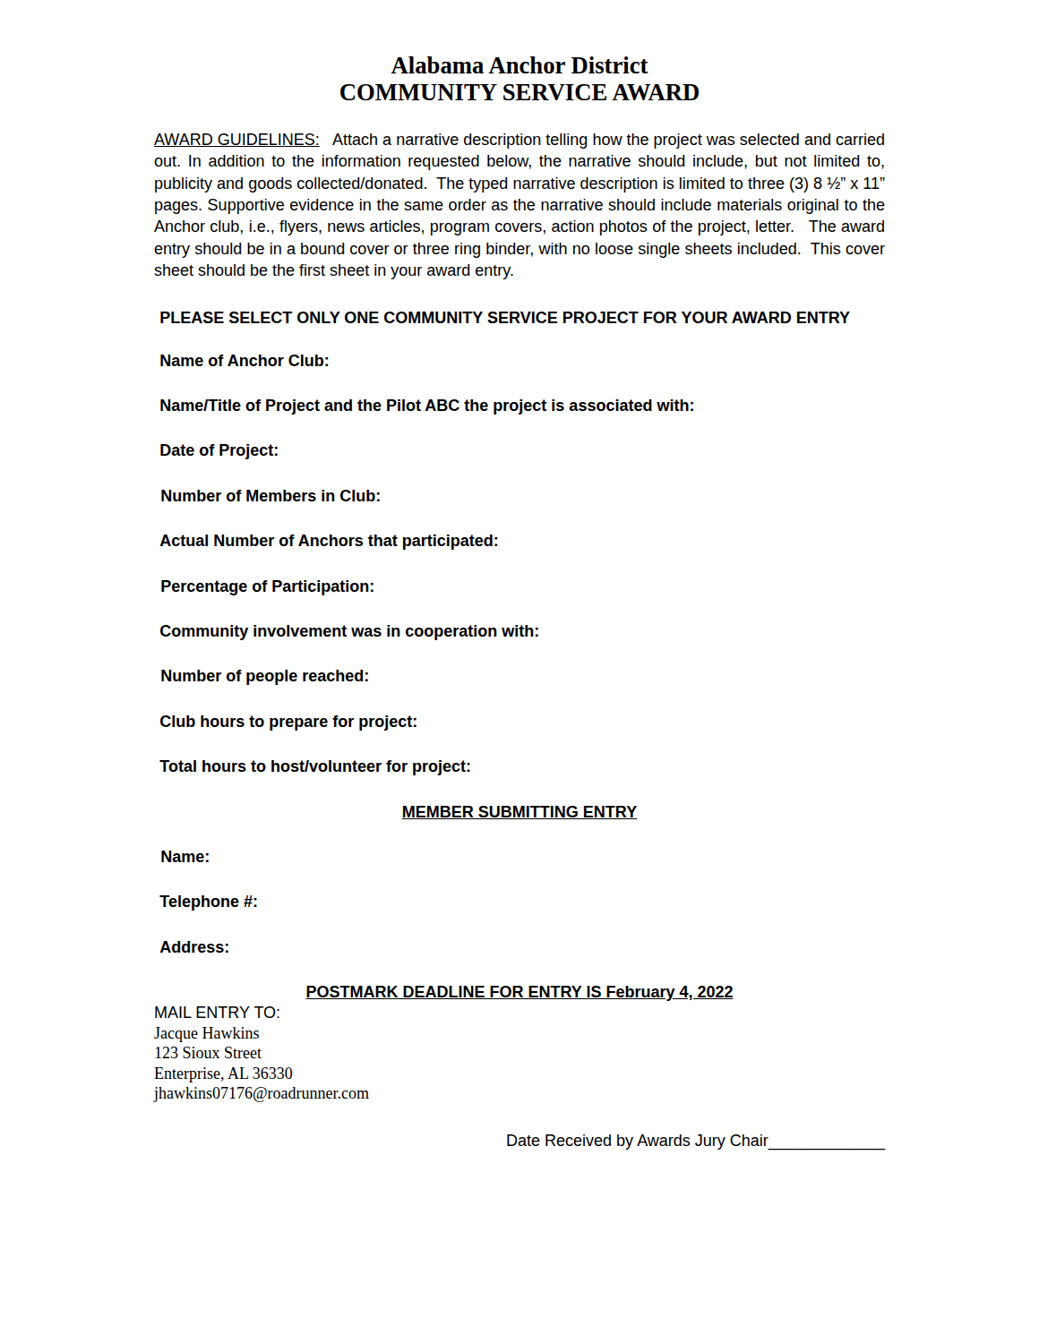Alabama Anchor District
COMMUNITY SERVICE AWARD
AWARD GUIDELINES: Attach a narrative description telling how the project was selected and carried out. In addition to the information requested below, the narrative should include, but not limited to, publicity and goods collected/donated. The typed narrative description is limited to three (3) 8 ½” x 11” pages. Supportive evidence in the same order as the narrative should include materials original to the Anchor club, i.e., flyers, news articles, program covers, action photos of the project, letter. The award entry should be in a bound cover or three ring binder, with no loose single sheets included. This cover sheet should be the first sheet in your award entry.
PLEASE SELECT ONLY ONE COMMUNITY SERVICE PROJECT FOR YOUR AWARD ENTRY
Name of Anchor Club:
Name/Title of Project and the Pilot ABC the project is associated with:
Date of Project:
Number of Members in Club:
Actual Number of Anchors that participated:
Percentage of Participation:
Community involvement was in cooperation with:
Number of people reached:
Club hours to prepare for project:
Total hours to host/volunteer for project:
MEMBER SUBMITTING ENTRY
Name:
Telephone #:
Address:
POSTMARK DEADLINE FOR ENTRY IS February 4, 2022
MAIL ENTRY TO:
Jacque Hawkins
123 Sioux Street
Enterprise, AL 36330
jhawkins07176@roadrunner.com
Date Received by Awards Jury Chair_____________